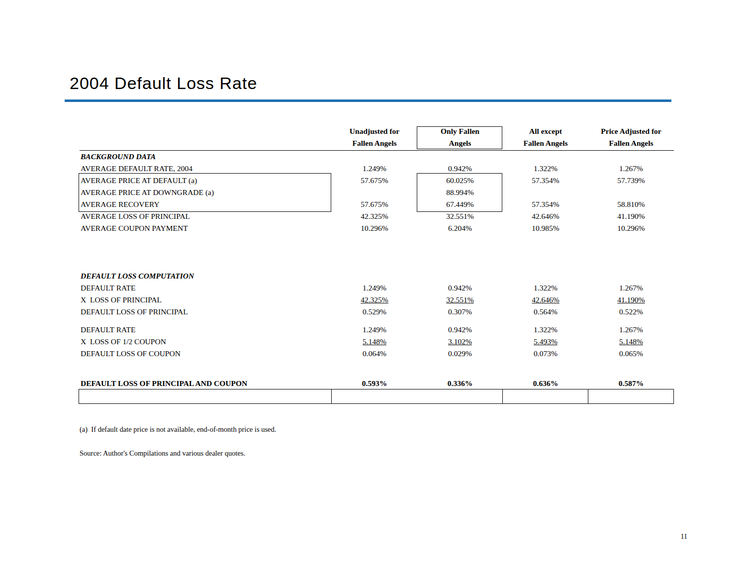2004 Default Loss Rate
| | Unadjusted for Fallen Angels | Only Fallen Angels | All except Fallen Angels | Price Adjusted for Fallen Angels |
| BACKGROUND DATA | | | | |
| AVERAGE DEFAULT RATE, 2004 | 1.249% | 0.942% | 1.322% | 1.267% |
| AVERAGE PRICE AT DEFAULT (a) | 57.675% | 60.025% | 57.354% | 57.739% |
| AVERAGE PRICE AT DOWNGRADE (a) | | 88.994% | | |
| AVERAGE RECOVERY | 57.675% | 67.449% | 57.354% | 58.810% |
| AVERAGE LOSS OF PRINCIPAL | 42.325% | 32.551% | 42.646% | 41.190% |
| AVERAGE COUPON PAYMENT | 10.296% | 6.204% | 10.985% | 10.296% |
| DEFAULT LOSS COMPUTATION | | | | |
| DEFAULT RATE | 1.249% | 0.942% | 1.322% | 1.267% |
| X LOSS OF PRINCIPAL | 42.325% | 32.551% | 42.646% | 41.190% |
| DEFAULT LOSS OF PRINCIPAL | 0.529% | 0.307% | 0.564% | 0.522% |
| DEFAULT RATE | 1.249% | 0.942% | 1.322% | 1.267% |
| X LOSS OF 1/2 COUPON | 5.148% | 3.102% | 5.493% | 5.148% |
| DEFAULT LOSS OF COUPON | 0.064% | 0.029% | 0.073% | 0.065% |
| DEFAULT LOSS OF PRINCIPAL AND COUPON | 0.593% | 0.336% | 0.636% | 0.587% |
(a) If default date price is not available, end-of-month price is used.
Source: Author's Compilations and various dealer quotes.
11